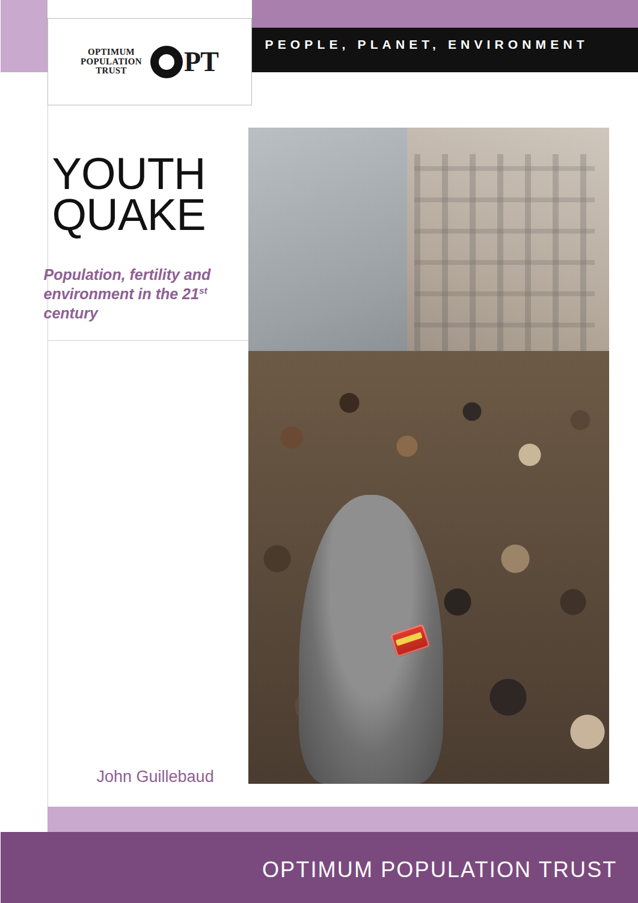PEOPLE, PLANET, ENVIRONMENT
OPTIMUM
POPULATION
TRUST
PT
YOUTH
QUAKE
Population, fertility and environment in the 21st century
John Guillebaud
OPTIMUM POPULATION TRUST